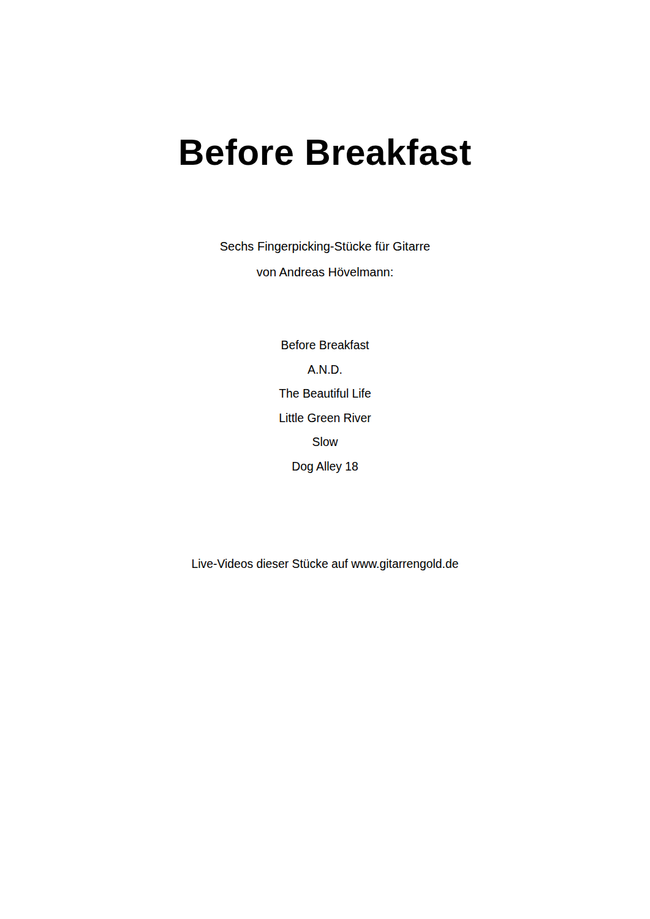Before Breakfast
Sechs Fingerpicking-Stücke für Gitarre
von Andreas Hövelmann:
Before Breakfast
A.N.D.
The Beautiful Life
Little Green River
Slow
Dog Alley 18
Live-Videos dieser Stücke auf www.gitarrengold.de